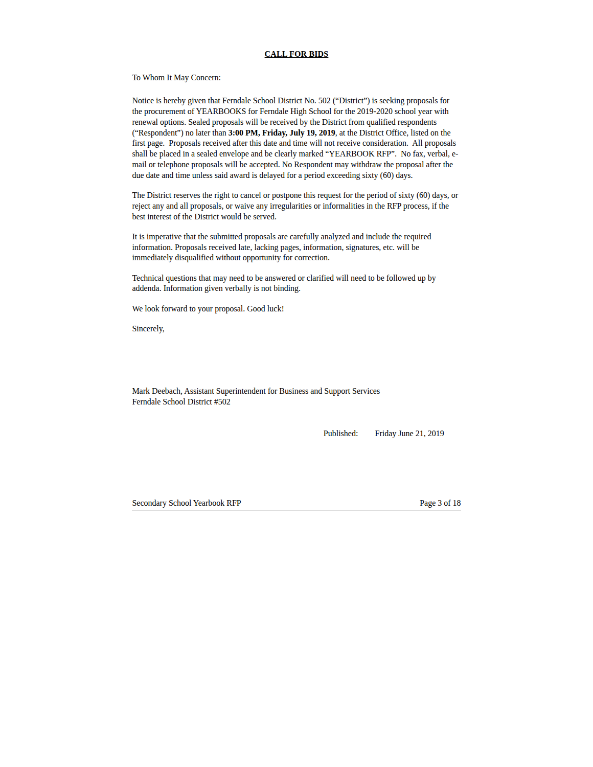CALL FOR BIDS
To Whom It May Concern:
Notice is hereby given that Ferndale School District No. 502 (“District”) is seeking proposals for the procurement of YEARBOOKS for Ferndale High School for the 2019-2020 school year with renewal options. Sealed proposals will be received by the District from qualified respondents (“Respondent”) no later than 3:00 PM, Friday, July 19, 2019, at the District Office, listed on the first page. Proposals received after this date and time will not receive consideration. All proposals shall be placed in a sealed envelope and be clearly marked “YEARBOOK RFP”. No fax, verbal, e-mail or telephone proposals will be accepted. No Respondent may withdraw the proposal after the due date and time unless said award is delayed for a period exceeding sixty (60) days.
The District reserves the right to cancel or postpone this request for the period of sixty (60) days, or reject any and all proposals, or waive any irregularities or informalities in the RFP process, if the best interest of the District would be served.
It is imperative that the submitted proposals are carefully analyzed and include the required information. Proposals received late, lacking pages, information, signatures, etc. will be immediately disqualified without opportunity for correction.
Technical questions that may need to be answered or clarified will need to be followed up by addenda. Information given verbally is not binding.
We look forward to your proposal. Good luck!
Sincerely,
Mark Deebach, Assistant Superintendent for Business and Support Services
Ferndale School District #502
Published: Friday June 21, 2019
Secondary School Yearbook RFP Page 3 of 18